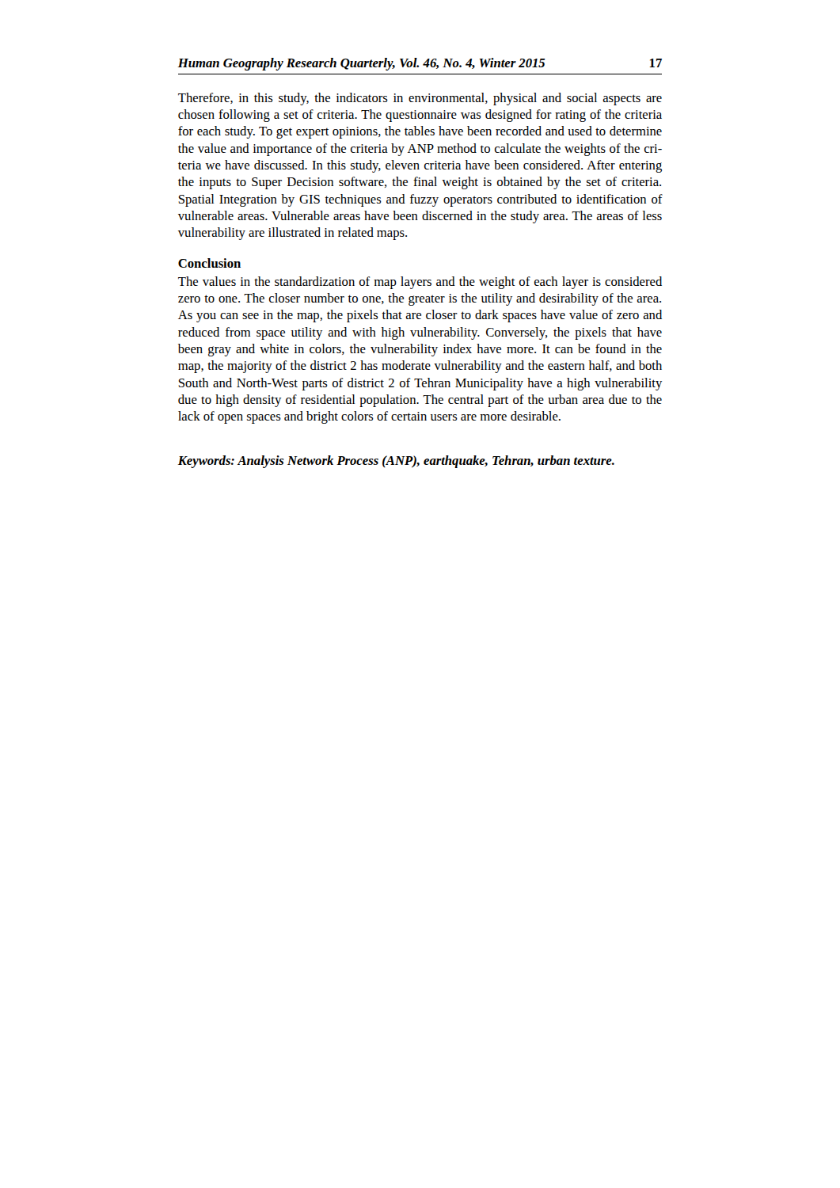Human Geography Research Quarterly, Vol. 46, No. 4, Winter 2015 17
Therefore, in this study, the indicators in environmental, physical and social aspects are chosen following a set of criteria. The questionnaire was designed for rating of the criteria for each study. To get expert opinions, the tables have been recorded and used to determine the value and importance of the criteria by ANP method to calculate the weights of the criteria we have discussed. In this study, eleven criteria have been considered. After entering the inputs to Super Decision software, the final weight is obtained by the set of criteria. Spatial Integration by GIS techniques and fuzzy operators contributed to identification of vulnerable areas. Vulnerable areas have been discerned in the study area. The areas of less vulnerability are illustrated in related maps.
Conclusion
The values in the standardization of map layers and the weight of each layer is considered zero to one. The closer number to one, the greater is the utility and desirability of the area. As you can see in the map, the pixels that are closer to dark spaces have value of zero and reduced from space utility and with high vulnerability. Conversely, the pixels that have been gray and white in colors, the vulnerability index have more. It can be found in the map, the majority of the district 2 has moderate vulnerability and the eastern half, and both South and North-West parts of district 2 of Tehran Municipality have a high vulnerability due to high density of residential population. The central part of the urban area due to the lack of open spaces and bright colors of certain users are more desirable.
Keywords: Analysis Network Process (ANP), earthquake, Tehran, urban texture.